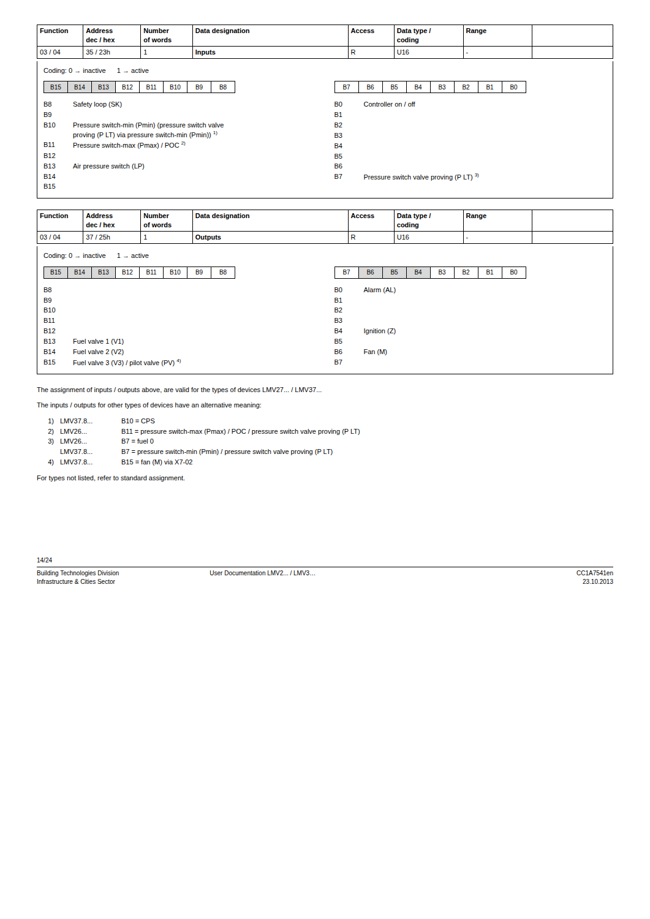| Function | Address dec / hex | Number of words | Data designation | Access | Data type / coding | Range | |
| --- | --- | --- | --- | --- | --- | --- | --- |
| 03 / 04 | 35 / 23h | 1 | Inputs | R | U16 | - | |
Coding: 0 → inactive 1 → active
| / B15 / B14 / B13 / B12 / B11 / B10 / B9 / B8 / | | / B7 / B6 / B5 / B4 / B3 / B2 / B1 / B0 / |
| / B8 / Safety loop (SK) / / B9 / / / B10 / Pressure switch-min (Pmin) (pressure switch valve proving (P LT) via pressure switch-min (Pmin)) 1) / / B11 / Pressure switch-max (Pmax) / POC 2) / / B12 / / / B13 / Air pressure switch (LP) / / B14 / / / B15 / / | | / B0 / Controller on / off / / B1 / / / B2 / / / B3 / / / B4 / / / B5 / / / B6 / / / B7 / Pressure switch valve proving (P LT) 3) / |
| Function | Address dec / hex | Number of words | Data designation | Access | Data type / coding | Range | |
| --- | --- | --- | --- | --- | --- | --- | --- |
| 03 / 04 | 37 / 25h | 1 | Outputs | R | U16 | - | |
Coding: 0 → inactive 1 → active
| / B15 / B14 / B13 / B12 / B11 / B10 / B9 / B8 / | | / B7 / B6 / B5 / B4 / B3 / B2 / B1 / B0 / |
| / B8 / / / B9 / / / B10 / / / B11 / / / B12 / / / B13 / Fuel valve 1 (V1) / / B14 / Fuel valve 2 (V2) / / B15 / Fuel valve 3 (V3) / pilot valve (PV) 4) / | | / B0 / Alarm (AL) / / B1 / / / B2 / / / B3 / / / B4 / Ignition (Z) / / B5 / / / B6 / Fan (M) / / B7 / / |
The assignment of inputs / outputs above, are valid for the types of devices LMV27... / LMV37...
The inputs / outputs for other types of devices have an alternative meaning:
| 1) | LMV37.8... | B10 = CPS |
| 2) | LMV26... | B11 = pressure switch-max (Pmax) / POC / pressure switch valve proving (P LT) |
| 3) | LMV26... | B7 = fuel 0 |
| | LMV37.8... | B7 = pressure switch-min (Pmin) / pressure switch valve proving (P LT) |
| 4) | LMV37.8... | B15 = fan (M) via X7-02 |
For types not listed, refer to standard assignment.
14/24
| Building Technologies Division Infrastructure & Cities Sector | User Documentation LMV2... / LMV3… | CC1A7541en 23.10.2013 |